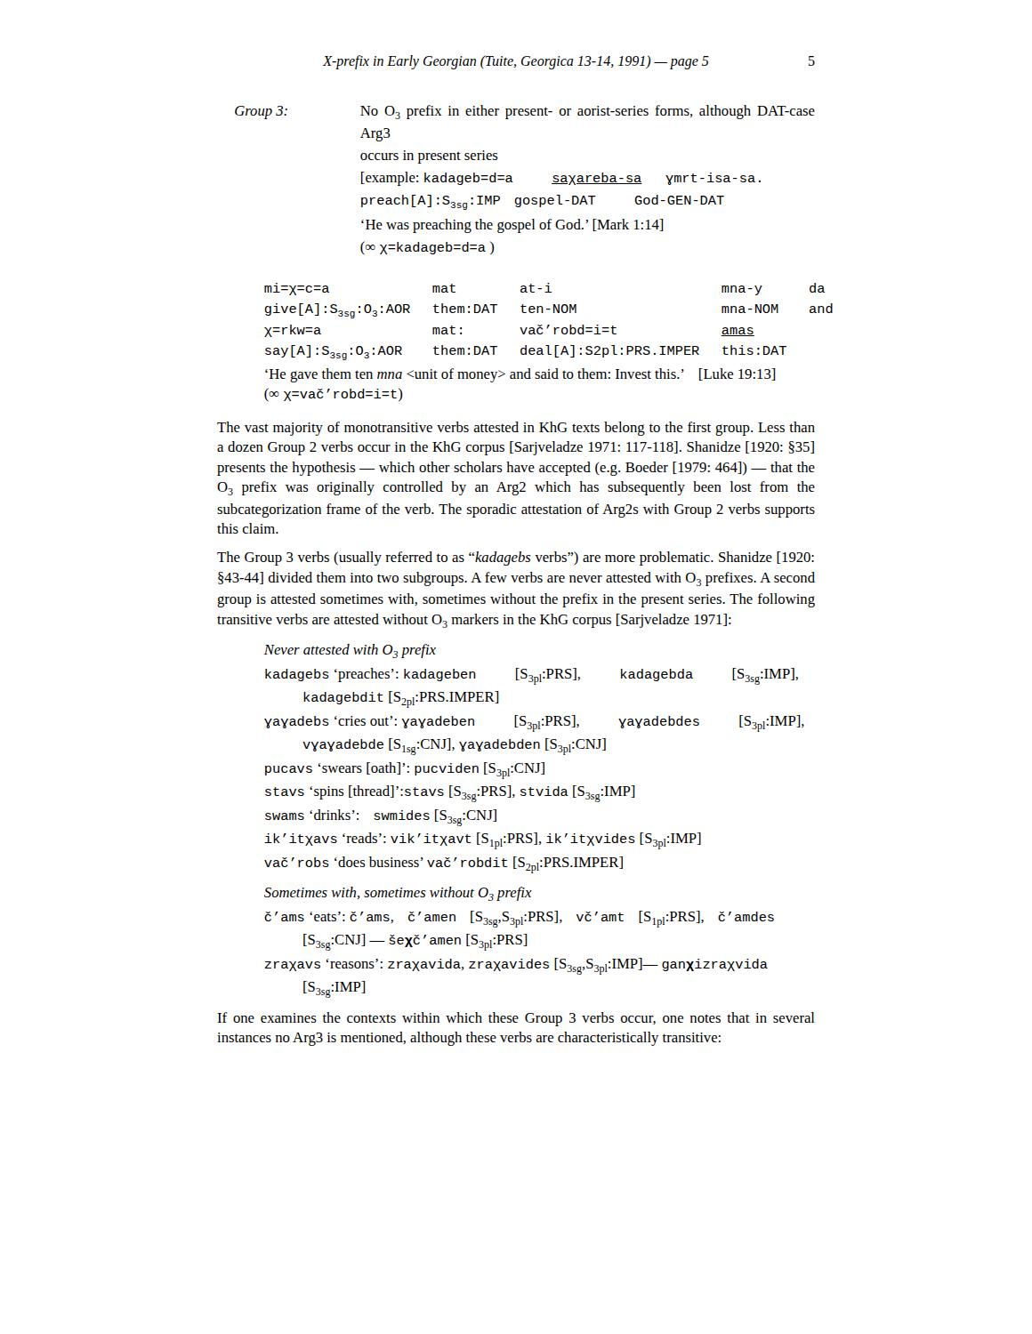X-prefix in Early Georgian (Tuite, Georgica 13-14, 1991) — page 5 5
Group 3:
No O3 prefix in either present- or aorist-series forms, although DAT-case Arg3
occurs in present series
[example: kadageb=d=a saχareba-sa ɣmrt-isa-sa.
preach[A]:S3sg:IMP gospel-DAT God-GEN-DAT
‘He was preaching the gospel of God.’ [Mark 1:14]
(∞ χ=kadageb=d=a )
| mi=χ=c=a | mat | at-i | mna-y | da |
| give[A]:S 3sg :O 3 :AOR | them:DAT | ten-NOM | mna-NOM | and |
| χ=rkw=a | mat: | vač’robd=i=t | amas | |
| say[A]:S 3sg :O 3 :AOR | them:DAT | deal[A]:S2pl:PRS.IMPER | this:DAT | |
‘He gave them ten mna <unit of money> and said to them: Invest this.’ [Luke 19:13]
(∞ χ=vač’robd=i=t)
The vast majority of monotransitive verbs attested in KhG texts belong to the first group. Less than a dozen Group 2 verbs occur in the KhG corpus [Sarjveladze 1971: 117-118]. Shanidze [1920: §35] presents the hypothesis — which other scholars have accepted (e.g. Boeder [1979: 464]) — that the O3 prefix was originally controlled by an Arg2 which has subsequently been lost from the subcategorization frame of the verb. The sporadic attestation of Arg2s with Group 2 verbs supports this claim.
The Group 3 verbs (usually referred to as “kadagebs verbs”) are more problematic. Shanidze [1920: §43-44] divided them into two subgroups. A few verbs are never attested with O3 prefixes. A second group is attested sometimes with, sometimes without the prefix in the present series. The following transitive verbs are attested without O3 markers in the KhG corpus [Sarjveladze 1971]:
Never attested with O3 prefix
kadagebs ‘preaches’: kadageben [S3pl:PRS], kadagebda [S3sg:IMP],
kadagebdit [S2pl:PRS.IMPER]
ɣaɣadebs ‘cries out’: ɣaɣadeben [S3pl:PRS], ɣaɣadebdes [S3pl:IMP],
vɣaɣadebde [S1sg:CNJ], ɣaɣadebden [S3pl:CNJ]
pucavs ‘swears [oath]’: pucviden [S3pl:CNJ]
stavs ‘spins [thread]’:stavs [S3sg:PRS], stvida [S3sg:IMP]
swams ‘drinks’: swmides [S3sg:CNJ]
ik’itχavs ‘reads’: vik’itχavt [S1pl:PRS], ik’itχvides [S3pl:IMP]
vač’robs ‘does business’ vač’robdit [S2pl:PRS.IMPER]
Sometimes with, sometimes without O3 prefix
č’ams ‘eats’: č’ams, č’amen [S3sg,S3pl:PRS], vč’amt [S1pl:PRS], č’amdes
[S3sg:CNJ] — šeχč’amen [S3pl:PRS]
zraχavs ‘reasons’: zraχavida, zraχavides [S3sg,S3pl:IMP]— ganχizraχvida
[S3sg:IMP]
If one examines the contexts within which these Group 3 verbs occur, one notes that in several instances no Arg3 is mentioned, although these verbs are characteristically transitive: